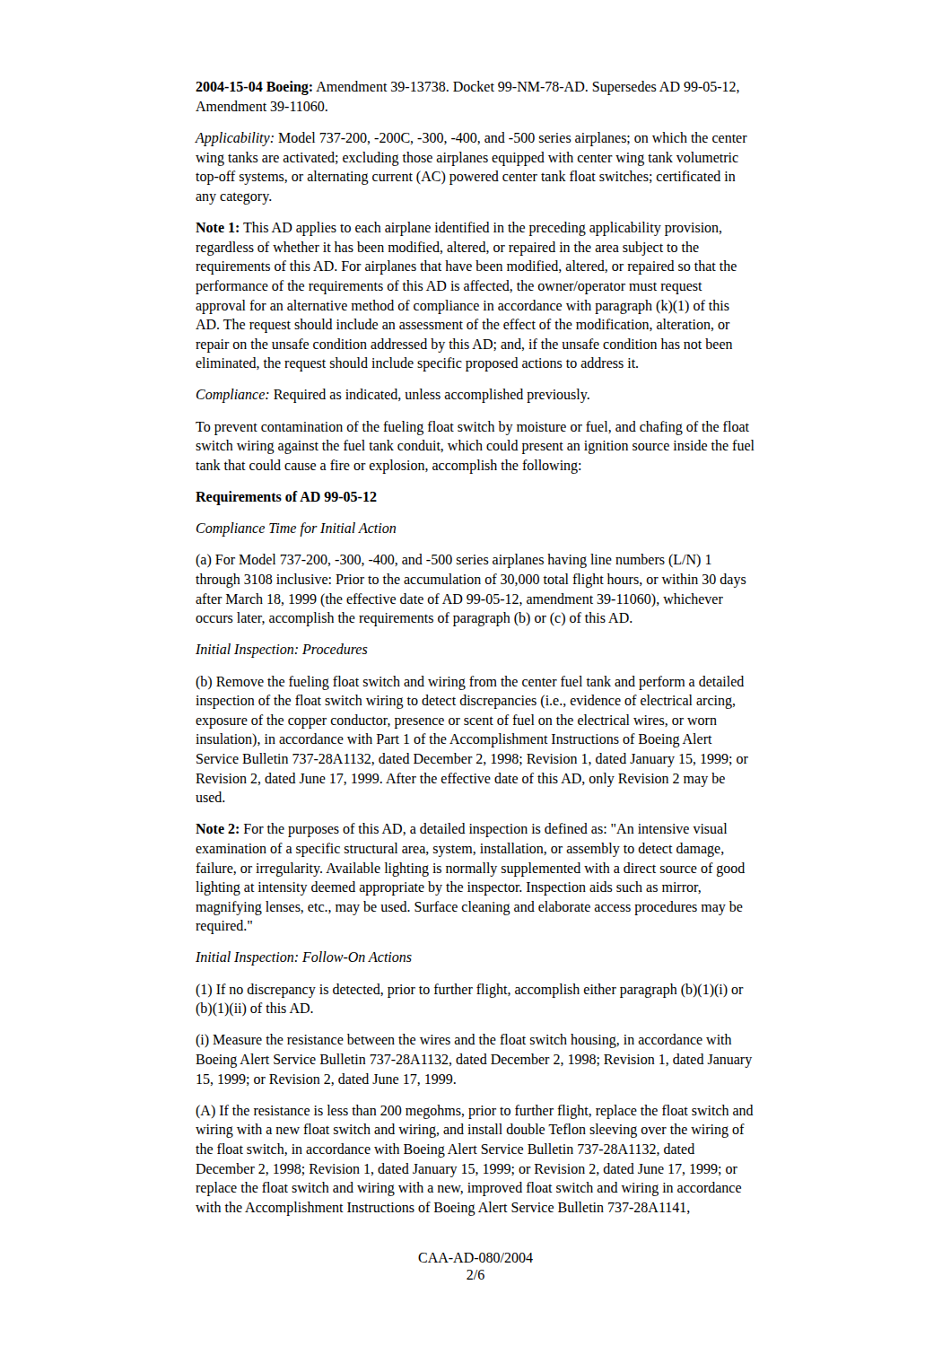2004-15-04 Boeing: Amendment 39-13738. Docket 99-NM-78-AD. Supersedes AD 99-05-12, Amendment 39-11060.
Applicability: Model 737-200, -200C, -300, -400, and -500 series airplanes; on which the center wing tanks are activated; excluding those airplanes equipped with center wing tank volumetric top-off systems, or alternating current (AC) powered center tank float switches; certificated in any category.
Note 1: This AD applies to each airplane identified in the preceding applicability provision, regardless of whether it has been modified, altered, or repaired in the area subject to the requirements of this AD. For airplanes that have been modified, altered, or repaired so that the performance of the requirements of this AD is affected, the owner/operator must request approval for an alternative method of compliance in accordance with paragraph (k)(1) of this AD. The request should include an assessment of the effect of the modification, alteration, or repair on the unsafe condition addressed by this AD; and, if the unsafe condition has not been eliminated, the request should include specific proposed actions to address it.
Compliance: Required as indicated, unless accomplished previously.
To prevent contamination of the fueling float switch by moisture or fuel, and chafing of the float switch wiring against the fuel tank conduit, which could present an ignition source inside the fuel tank that could cause a fire or explosion, accomplish the following:
Requirements of AD 99-05-12
Compliance Time for Initial Action
(a) For Model 737-200, -300, -400, and -500 series airplanes having line numbers (L/N) 1 through 3108 inclusive: Prior to the accumulation of 30,000 total flight hours, or within 30 days after March 18, 1999 (the effective date of AD 99-05-12, amendment 39-11060), whichever occurs later, accomplish the requirements of paragraph (b) or (c) of this AD.
Initial Inspection: Procedures
(b) Remove the fueling float switch and wiring from the center fuel tank and perform a detailed inspection of the float switch wiring to detect discrepancies (i.e., evidence of electrical arcing, exposure of the copper conductor, presence or scent of fuel on the electrical wires, or worn insulation), in accordance with Part 1 of the Accomplishment Instructions of Boeing Alert Service Bulletin 737-28A1132, dated December 2, 1998; Revision 1, dated January 15, 1999; or Revision 2, dated June 17, 1999. After the effective date of this AD, only Revision 2 may be used.
Note 2: For the purposes of this AD, a detailed inspection is defined as: "An intensive visual examination of a specific structural area, system, installation, or assembly to detect damage, failure, or irregularity. Available lighting is normally supplemented with a direct source of good lighting at intensity deemed appropriate by the inspector. Inspection aids such as mirror, magnifying lenses, etc., may be used. Surface cleaning and elaborate access procedures may be required."
Initial Inspection: Follow-On Actions
(1) If no discrepancy is detected, prior to further flight, accomplish either paragraph (b)(1)(i) or (b)(1)(ii) of this AD.
(i) Measure the resistance between the wires and the float switch housing, in accordance with Boeing Alert Service Bulletin 737-28A1132, dated December 2, 1998; Revision 1, dated January 15, 1999; or Revision 2, dated June 17, 1999.
(A) If the resistance is less than 200 megohms, prior to further flight, replace the float switch and wiring with a new float switch and wiring, and install double Teflon sleeving over the wiring of the float switch, in accordance with Boeing Alert Service Bulletin 737-28A1132, dated December 2, 1998; Revision 1, dated January 15, 1999; or Revision 2, dated June 17, 1999; or replace the float switch and wiring with a new, improved float switch and wiring in accordance with the Accomplishment Instructions of Boeing Alert Service Bulletin 737-28A1141,
CAA-AD-080/2004
2/6